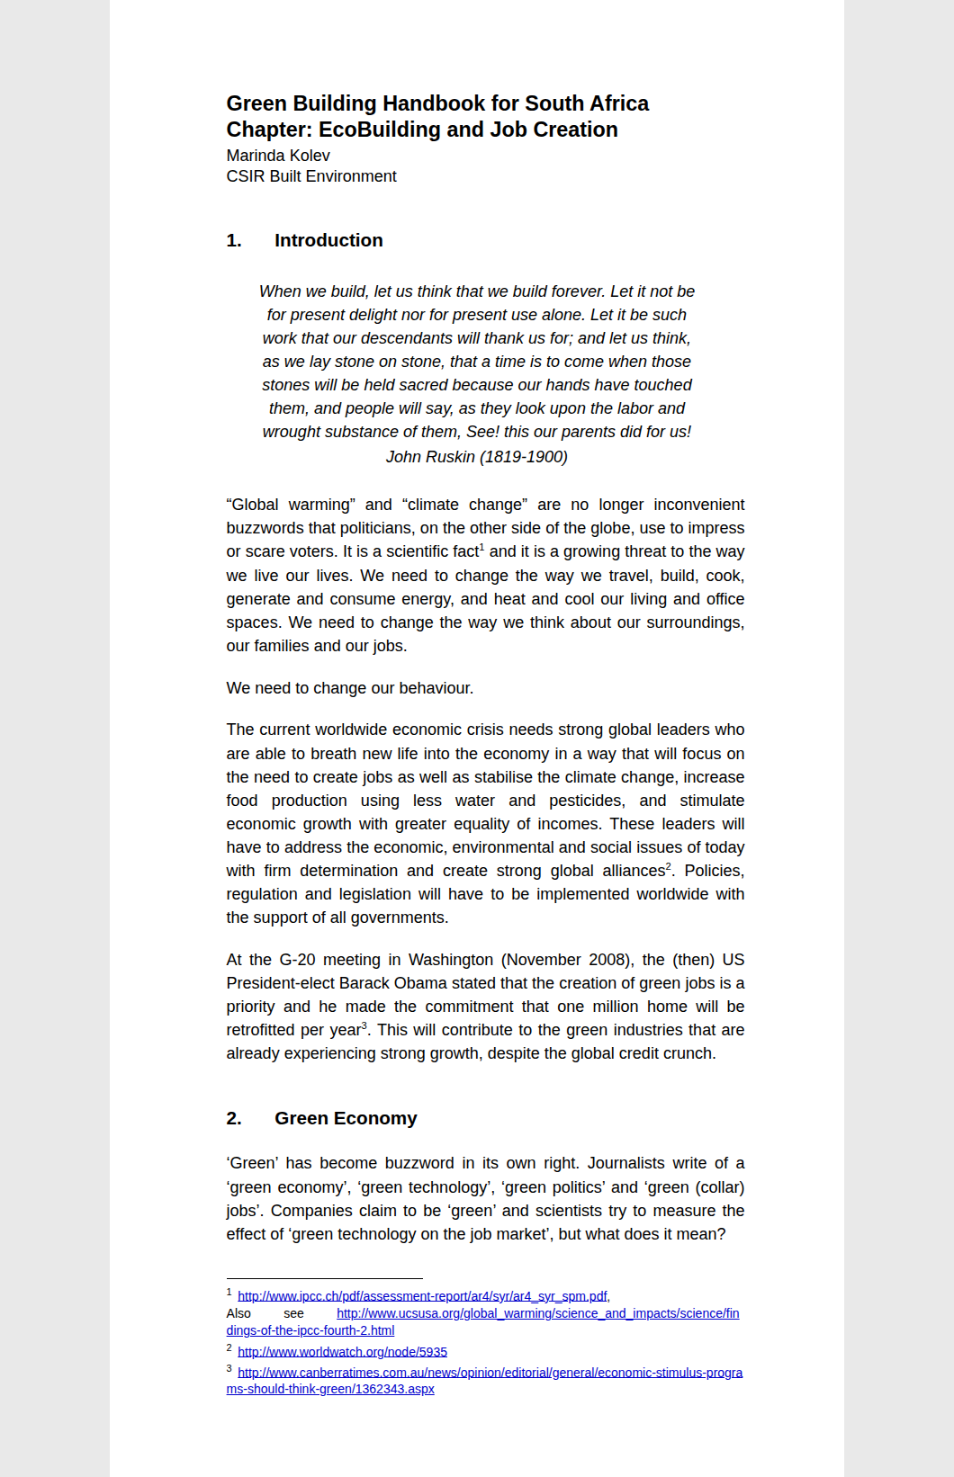Green Building Handbook for South Africa
Chapter: EcoBuilding and Job Creation
Marinda Kolev
CSIR Built Environment
1. Introduction
When we build, let us think that we build forever. Let it not be for present delight nor for present use alone. Let it be such work that our descendants will thank us for; and let us think, as we lay stone on stone, that a time is to come when those stones will be held sacred because our hands have touched them, and people will say, as they look upon the labor and wrought substance of them, See! this our parents did for us! John Ruskin (1819-1900)
“Global warming” and “climate change” are no longer inconvenient buzzwords that politicians, on the other side of the globe, use to impress or scare voters. It is a scientific fact1 and it is a growing threat to the way we live our lives. We need to change the way we travel, build, cook, generate and consume energy, and heat and cool our living and office spaces. We need to change the way we think about our surroundings, our families and our jobs.
We need to change our behaviour.
The current worldwide economic crisis needs strong global leaders who are able to breath new life into the economy in a way that will focus on the need to create jobs as well as stabilise the climate change, increase food production using less water and pesticides, and stimulate economic growth with greater equality of incomes. These leaders will have to address the economic, environmental and social issues of today with firm determination and create strong global alliances2. Policies, regulation and legislation will have to be implemented worldwide with the support of all governments.
At the G-20 meeting in Washington (November 2008), the (then) US President-elect Barack Obama stated that the creation of green jobs is a priority and he made the commitment that one million home will be retrofitted per year3. This will contribute to the green industries that are already experiencing strong growth, despite the global credit crunch.
2. Green Economy
‘Green’ has become buzzword in its own right. Journalists write of a ‘green economy’, ‘green technology’, ‘green politics’ and ‘green (collar) jobs’. Companies claim to be ‘green’ and scientists try to measure the effect of ‘green technology on the job market’, but what does it mean?
1 http://www.ipcc.ch/pdf/assessment-report/ar4/syr/ar4_syr_spm.pdf,
Also see http://www.ucsusa.org/global_warming/science_and_impacts/science/findings-of-the-ipcc-fourth-2.html
2 http://www.worldwatch.org/node/5935
3 http://www.canberratimes.com.au/news/opinion/editorial/general/economic-stimulus-programs-should-think-green/1362343.aspx